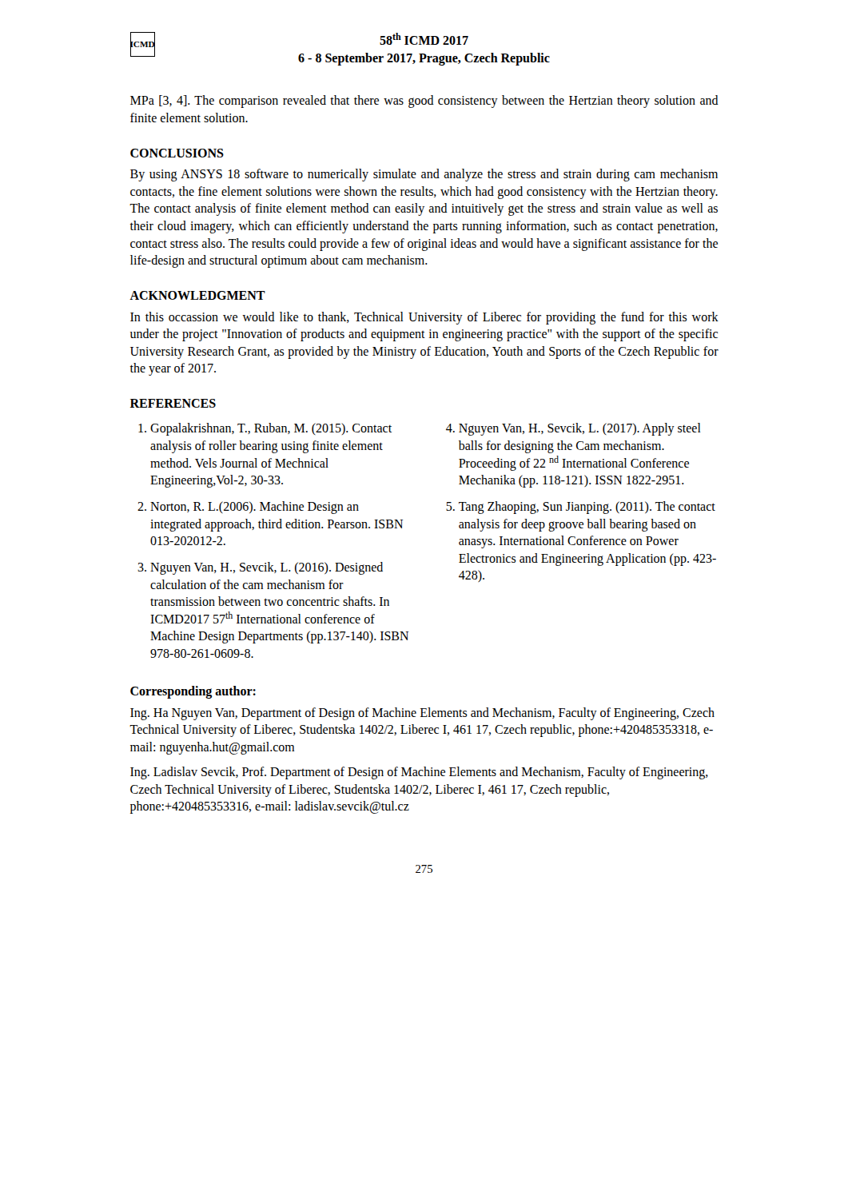ICMD
58th ICMD 2017 6 - 8 September 2017, Prague, Czech Republic
MPa [3, 4]. The comparison revealed that there was good consistency between the Hertzian theory solution and finite element solution.
Conclusions
By using ANSYS 18 software to numerically simulate and analyze the stress and strain during cam mechanism contacts, the fine element solutions were shown the results, which had good consistency with the Hertzian theory. The contact analysis of finite element method can easily and intuitively get the stress and strain value as well as their cloud imagery, which can efficiently understand the parts running information, such as contact penetration, contact stress also. The results could provide a few of original ideas and would have a significant assistance for the life-design and structural optimum about cam mechanism.
Acknowledgment
In this occassion we would like to thank, Technical University of Liberec for providing the fund for this work under the project "Innovation of products and equipment in engineering practice" with the support of the specific University Research Grant, as provided by the Ministry of Education, Youth and Sports of the Czech Republic for the year of 2017.
References
Gopalakrishnan, T., Ruban, M. (2015). Contact analysis of roller bearing using finite element method. Vels Journal of Mechnical Engineering,Vol-2, 30-33.
Norton, R. L.(2006). Machine Design an integrated approach, third edition. Pearson. ISBN 013-202012-2.
Nguyen Van, H., Sevcik, L. (2016). Designed calculation of the cam mechanism for transmission between two concentric shafts. In ICMD2017 57th International conference of Machine Design Departments (pp.137-140). ISBN 978-80-261-0609-8.
Nguyen Van, H., Sevcik, L. (2017). Apply steel balls for designing the Cam mechanism. Proceeding of 22 nd International Conference Mechanika (pp. 118-121). ISSN 1822-2951.
Tang Zhaoping, Sun Jianping. (2011). The contact analysis for deep groove ball bearing based on anasys. International Conference on Power Electronics and Engineering Application (pp. 423-428).
Corresponding author:
Ing. Ha Nguyen Van, Department of Design of Machine Elements and Mechanism, Faculty of Engineering, Czech Technical University of Liberec, Studentska 1402/2, Liberec I, 461 17, Czech republic, phone:+420485353318, e-mail: nguyenha.hut@gmail.com
Ing. Ladislav Sevcik, Prof. Department of Design of Machine Elements and Mechanism, Faculty of Engineering, Czech Technical University of Liberec, Studentska 1402/2, Liberec I, 461 17, Czech republic, phone:+420485353316, e-mail: ladislav.sevcik@tul.cz
275